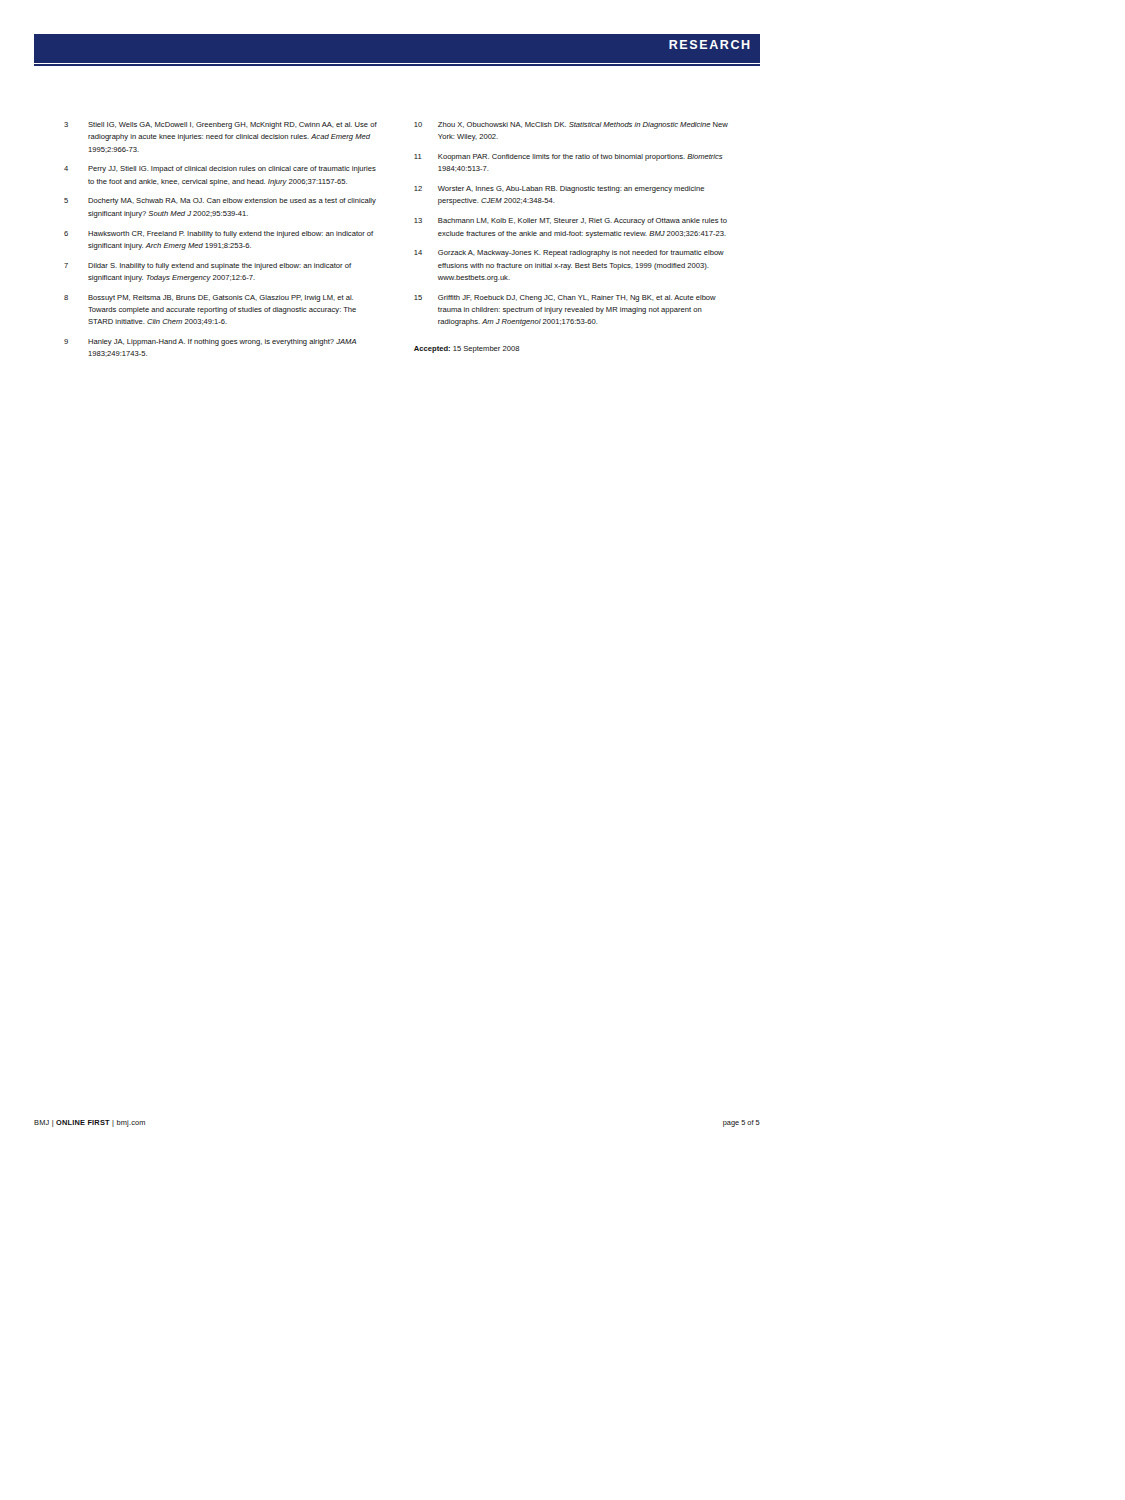RESEARCH
3 Stiell IG, Wells GA, McDowell I, Greenberg GH, McKnight RD, Cwinn AA, et al. Use of radiography in acute knee injuries: need for clinical decision rules. Acad Emerg Med 1995;2:966-73.
4 Perry JJ, Stiell IG. Impact of clinical decision rules on clinical care of traumatic injuries to the foot and ankle, knee, cervical spine, and head. Injury 2006;37:1157-65.
5 Docherty MA, Schwab RA, Ma OJ. Can elbow extension be used as a test of clinically significant injury? South Med J 2002;95:539-41.
6 Hawksworth CR, Freeland P. Inability to fully extend the injured elbow: an indicator of significant injury. Arch Emerg Med 1991;8:253-6.
7 Dildar S. Inability to fully extend and supinate the injured elbow: an indicator of significant injury. Todays Emergency 2007;12:6-7.
8 Bossuyt PM, Reitsma JB, Bruns DE, Gatsonis CA, Glasziou PP, Irwig LM, et al. Towards complete and accurate reporting of studies of diagnostic accuracy: The STARD initiative. Clin Chem 2003;49:1-6.
9 Hanley JA, Lippman-Hand A. If nothing goes wrong, is everything alright? JAMA 1983;249:1743-5.
10 Zhou X, Obuchowski NA, McClish DK. Statistical Methods in Diagnostic Medicine New York: Wiley, 2002.
11 Koopman PAR. Confidence limits for the ratio of two binomial proportions. Biometrics 1984;40:513-7.
12 Worster A, Innes G, Abu-Laban RB. Diagnostic testing: an emergency medicine perspective. CJEM 2002;4:348-54.
13 Bachmann LM, Kolb E, Koller MT, Steurer J, Riet G. Accuracy of Ottawa ankle rules to exclude fractures of the ankle and mid-foot: systematic review. BMJ 2003;326:417-23.
14 Gorzack A, Mackway-Jones K. Repeat radiography is not needed for traumatic elbow effusions with no fracture on initial x-ray. Best Bets Topics, 1999 (modified 2003). www.bestbets.org.uk.
15 Griffith JF, Roebuck DJ, Cheng JC, Chan YL, Rainer TH, Ng BK, et al. Acute elbow trauma in children: spectrum of injury revealed by MR imaging not apparent on radiographs. Am J Roentgenol 2001;176:53-60.
Accepted: 15 September 2008
BMJ | ONLINE FIRST | bmj.com
page 5 of 5